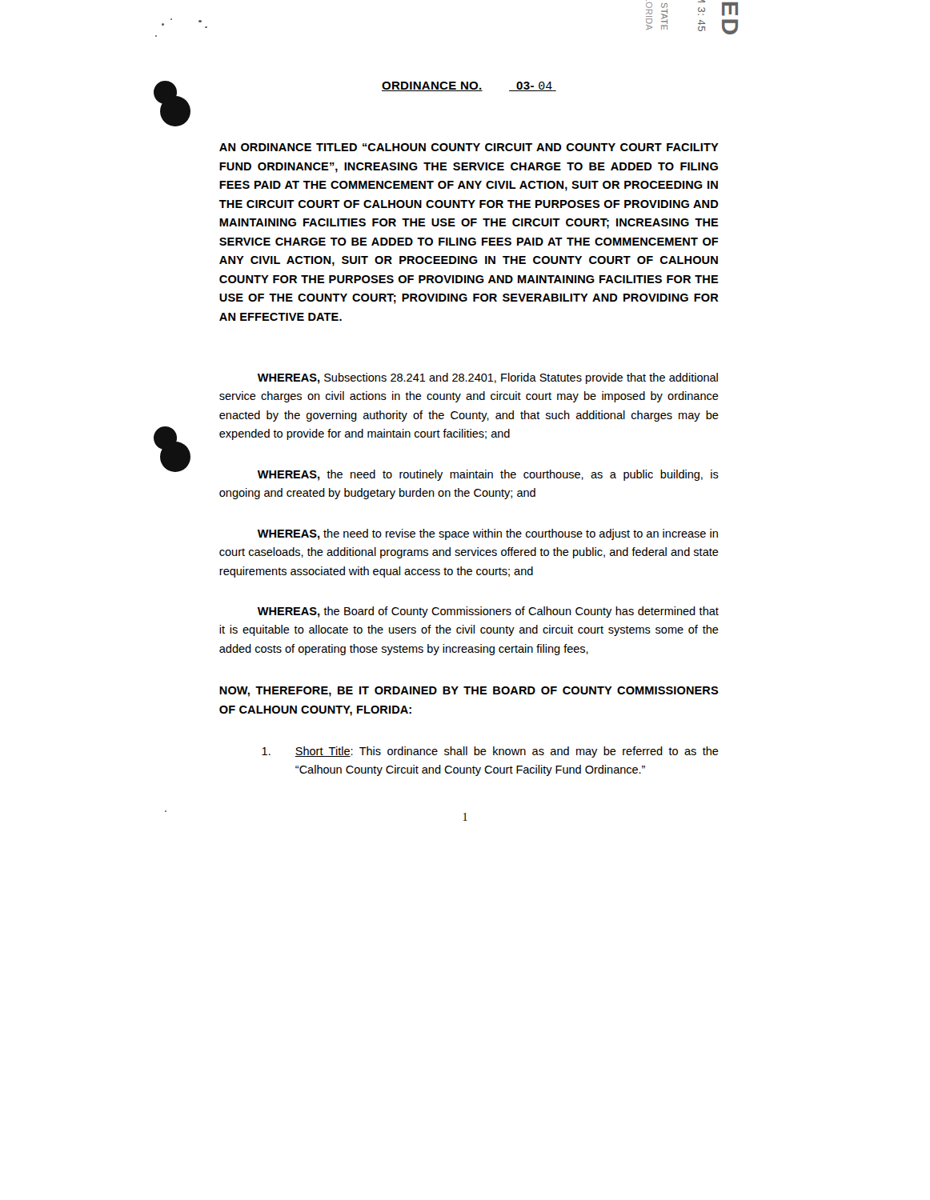FILED 2003 JUN 25 PM 3: 45 DEPARTMENT OF STATE TALLAHASSEE, FLORIDA
ORDINANCE NO. 03- 04
AN ORDINANCE TITLED “CALHOUN COUNTY CIRCUIT AND COUNTY COURT FACILITY FUND ORDINANCE”, INCREASING THE SERVICE CHARGE TO BE ADDED TO FILING FEES PAID AT THE COMMENCEMENT OF ANY CIVIL ACTION, SUIT OR PROCEEDING IN THE CIRCUIT COURT OF CALHOUN COUNTY FOR THE PURPOSES OF PROVIDING AND MAINTAINING FACILITIES FOR THE USE OF THE CIRCUIT COURT; INCREASING THE SERVICE CHARGE TO BE ADDED TO FILING FEES PAID AT THE COMMENCEMENT OF ANY CIVIL ACTION, SUIT OR PROCEEDING IN THE COUNTY COURT OF CALHOUN COUNTY FOR THE PURPOSES OF PROVIDING AND MAINTAINING FACILITIES FOR THE USE OF THE COUNTY COURT; PROVIDING FOR SEVERABILITY AND PROVIDING FOR AN EFFECTIVE DATE.
WHEREAS, Subsections 28.241 and 28.2401, Florida Statutes provide that the additional service charges on civil actions in the county and circuit court may be imposed by ordinance enacted by the governing authority of the County, and that such additional charges may be expended to provide for and maintain court facilities; and
WHEREAS, the need to routinely maintain the courthouse, as a public building, is ongoing and created by budgetary burden on the County; and
WHEREAS, the need to revise the space within the courthouse to adjust to an increase in court caseloads, the additional programs and services offered to the public, and federal and state requirements associated with equal access to the courts; and
WHEREAS, the Board of County Commissioners of Calhoun County has determined that it is equitable to allocate to the users of the civil county and circuit court systems some of the added costs of operating those systems by increasing certain filing fees,
NOW, THEREFORE, BE IT ORDAINED BY THE BOARD OF COUNTY COMMISSIONERS OF CALHOUN COUNTY, FLORIDA:
1. Short Title: This ordinance shall be known as and may be referred to as the “Calhoun County Circuit and County Court Facility Fund Ordinance.”
1